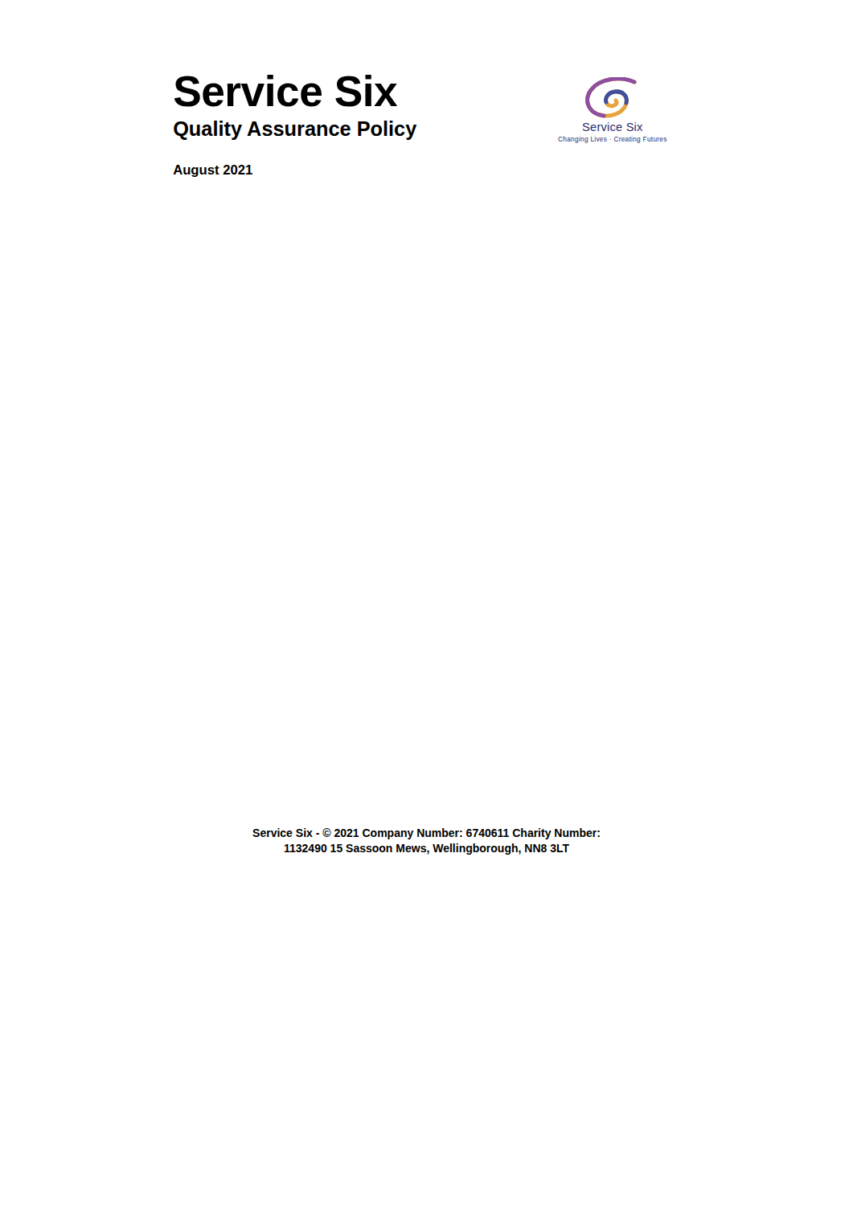Service Six
Quality Assurance Policy
August 2021
Service Six
Changing Lives · Creating Futures
Service Six - © 2021 Company Number: 6740611 Charity Number:
1132490 15 Sassoon Mews, Wellingborough, NN8 3LT